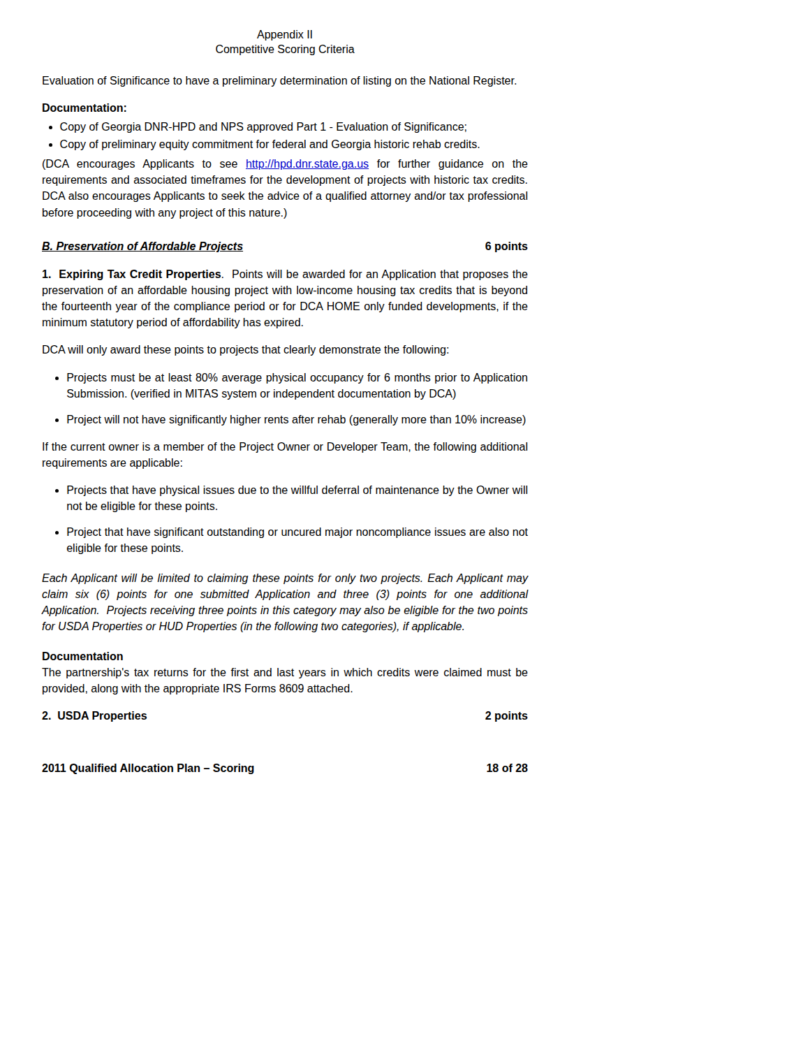Appendix II
Competitive Scoring Criteria
Evaluation of Significance to have a preliminary determination of listing on the National Register.
Documentation:
Copy of Georgia DNR-HPD and NPS approved Part 1 - Evaluation of Significance;
Copy of preliminary equity commitment for federal and Georgia historic rehab credits.
(DCA encourages Applicants to see http://hpd.dnr.state.ga.us for further guidance on the requirements and associated timeframes for the development of projects with historic tax credits. DCA also encourages Applicants to seek the advice of a qualified attorney and/or tax professional before proceeding with any project of this nature.)
B. Preservation of Affordable Projects 6 points
1. Expiring Tax Credit Properties. Points will be awarded for an Application that proposes the preservation of an affordable housing project with low-income housing tax credits that is beyond the fourteenth year of the compliance period or for DCA HOME only funded developments, if the minimum statutory period of affordability has expired.
DCA will only award these points to projects that clearly demonstrate the following:
Projects must be at least 80% average physical occupancy for 6 months prior to Application Submission. (verified in MITAS system or independent documentation by DCA)
Project will not have significantly higher rents after rehab (generally more than 10% increase)
If the current owner is a member of the Project Owner or Developer Team, the following additional requirements are applicable:
Projects that have physical issues due to the willful deferral of maintenance by the Owner will not be eligible for these points.
Project that have significant outstanding or uncured major noncompliance issues are also not eligible for these points.
Each Applicant will be limited to claiming these points for only two projects. Each Applicant may claim six (6) points for one submitted Application and three (3) points for one additional Application. Projects receiving three points in this category may also be eligible for the two points for USDA Properties or HUD Properties (in the following two categories), if applicable.
Documentation
The partnership's tax returns for the first and last years in which credits were claimed must be provided, along with the appropriate IRS Forms 8609 attached.
2. USDA Properties 2 points
2011 Qualified Allocation Plan – Scoring 18 of 28